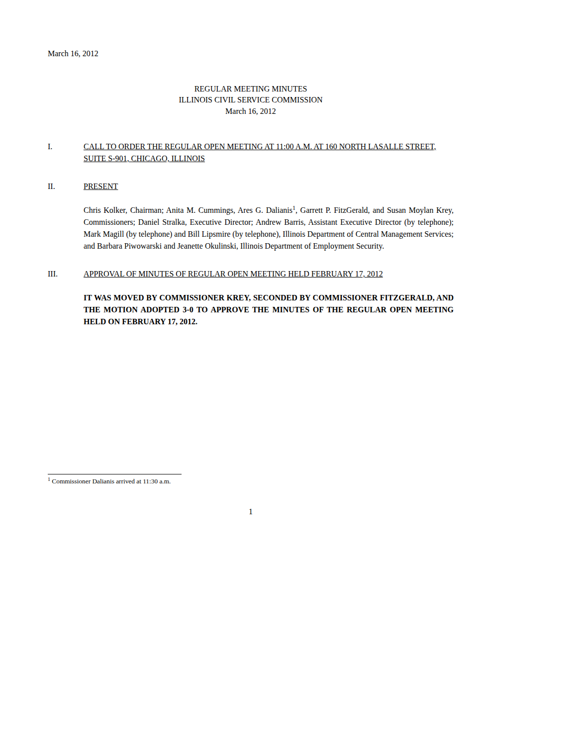March 16, 2012
REGULAR MEETING MINUTES
ILLINOIS CIVIL SERVICE COMMISSION
March 16, 2012
I.
CALL TO ORDER THE REGULAR OPEN MEETING AT 11:00 A.M. AT 160 NORTH LASALLE STREET, SUITE S-901, CHICAGO, ILLINOIS
II.
PRESENT
Chris Kolker, Chairman; Anita M. Cummings, Ares G. Dalianis1, Garrett P. FitzGerald, and Susan Moylan Krey, Commissioners; Daniel Stralka, Executive Director; Andrew Barris, Assistant Executive Director (by telephone); Mark Magill (by telephone) and Bill Lipsmire (by telephone), Illinois Department of Central Management Services; and Barbara Piwowarski and Jeanette Okulinski, Illinois Department of Employment Security.
III.
APPROVAL OF MINUTES OF REGULAR OPEN MEETING HELD FEBRUARY 17, 2012
IT WAS MOVED BY COMMISSIONER KREY, SECONDED BY COMMISSIONER FITZGERALD, AND THE MOTION ADOPTED 3-0 TO APPROVE THE MINUTES OF THE REGULAR OPEN MEETING HELD ON FEBRUARY 17, 2012.
1 Commissioner Dalianis arrived at 11:30 a.m.
1